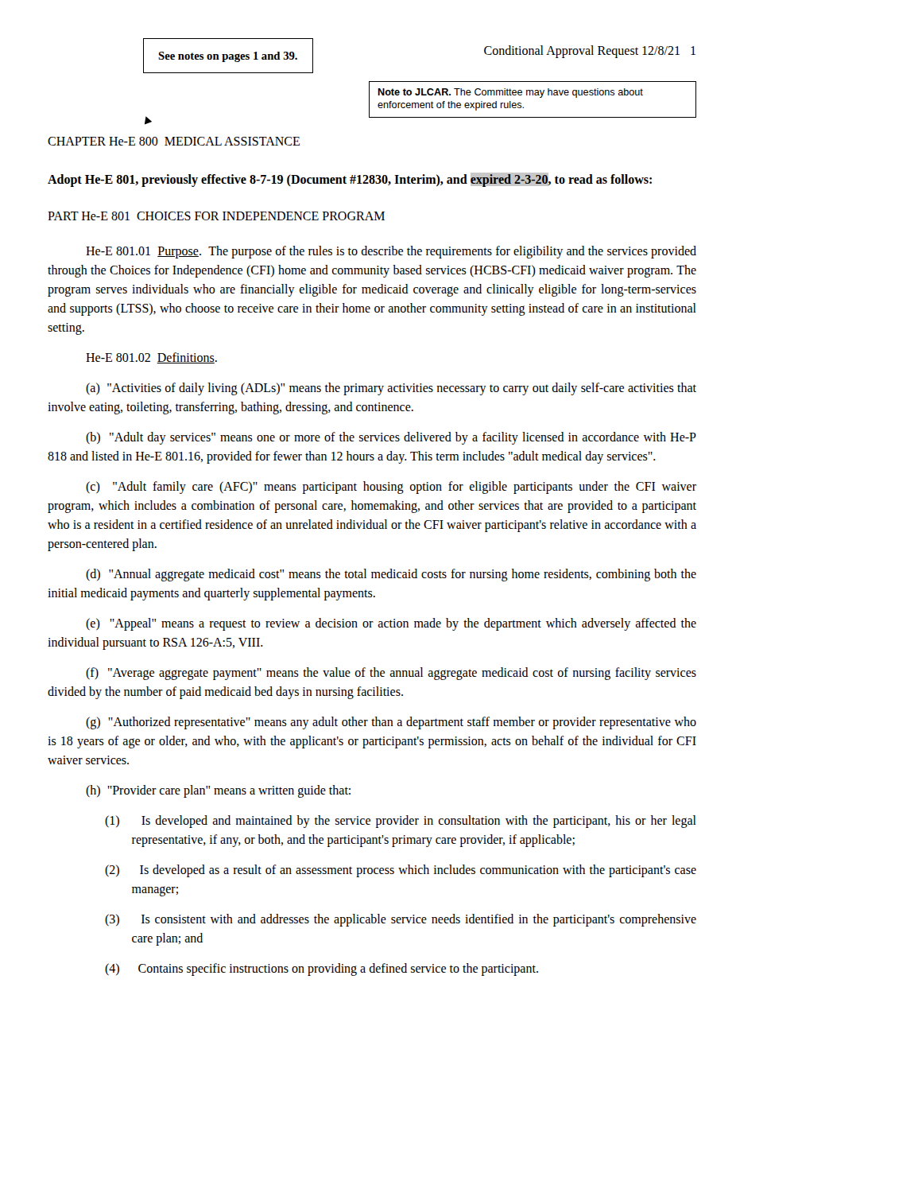See notes on pages 1 and 39.
Conditional Approval Request 12/8/21 1
Note to JLCAR. The Committee may have questions about enforcement of the expired rules.
CHAPTER He-E 800 MEDICAL ASSISTANCE
Adopt He-E 801, previously effective 8-7-19 (Document #12830, Interim), and expired 2-3-20, to read as follows:
PART He-E 801 CHOICES FOR INDEPENDENCE PROGRAM
He-E 801.01 Purpose. The purpose of the rules is to describe the requirements for eligibility and the services provided through the Choices for Independence (CFI) home and community based services (HCBS-CFI) medicaid waiver program. The program serves individuals who are financially eligible for medicaid coverage and clinically eligible for long-term-services and supports (LTSS), who choose to receive care in their home or another community setting instead of care in an institutional setting.
He-E 801.02 Definitions.
(a) "Activities of daily living (ADLs)" means the primary activities necessary to carry out daily self-care activities that involve eating, toileting, transferring, bathing, dressing, and continence.
(b) "Adult day services" means one or more of the services delivered by a facility licensed in accordance with He-P 818 and listed in He-E 801.16, provided for fewer than 12 hours a day. This term includes "adult medical day services".
(c) "Adult family care (AFC)" means participant housing option for eligible participants under the CFI waiver program, which includes a combination of personal care, homemaking, and other services that are provided to a participant who is a resident in a certified residence of an unrelated individual or the CFI waiver participant's relative in accordance with a person-centered plan.
(d) "Annual aggregate medicaid cost" means the total medicaid costs for nursing home residents, combining both the initial medicaid payments and quarterly supplemental payments.
(e) "Appeal" means a request to review a decision or action made by the department which adversely affected the individual pursuant to RSA 126-A:5, VIII.
(f) "Average aggregate payment" means the value of the annual aggregate medicaid cost of nursing facility services divided by the number of paid medicaid bed days in nursing facilities.
(g) "Authorized representative" means any adult other than a department staff member or provider representative who is 18 years of age or older, and who, with the applicant's or participant's permission, acts on behalf of the individual for CFI waiver services.
(h) "Provider care plan" means a written guide that:
(1) Is developed and maintained by the service provider in consultation with the participant, his or her legal representative, if any, or both, and the participant's primary care provider, if applicable;
(2) Is developed as a result of an assessment process which includes communication with the participant's case manager;
(3) Is consistent with and addresses the applicable service needs identified in the participant's comprehensive care plan; and
(4) Contains specific instructions on providing a defined service to the participant.